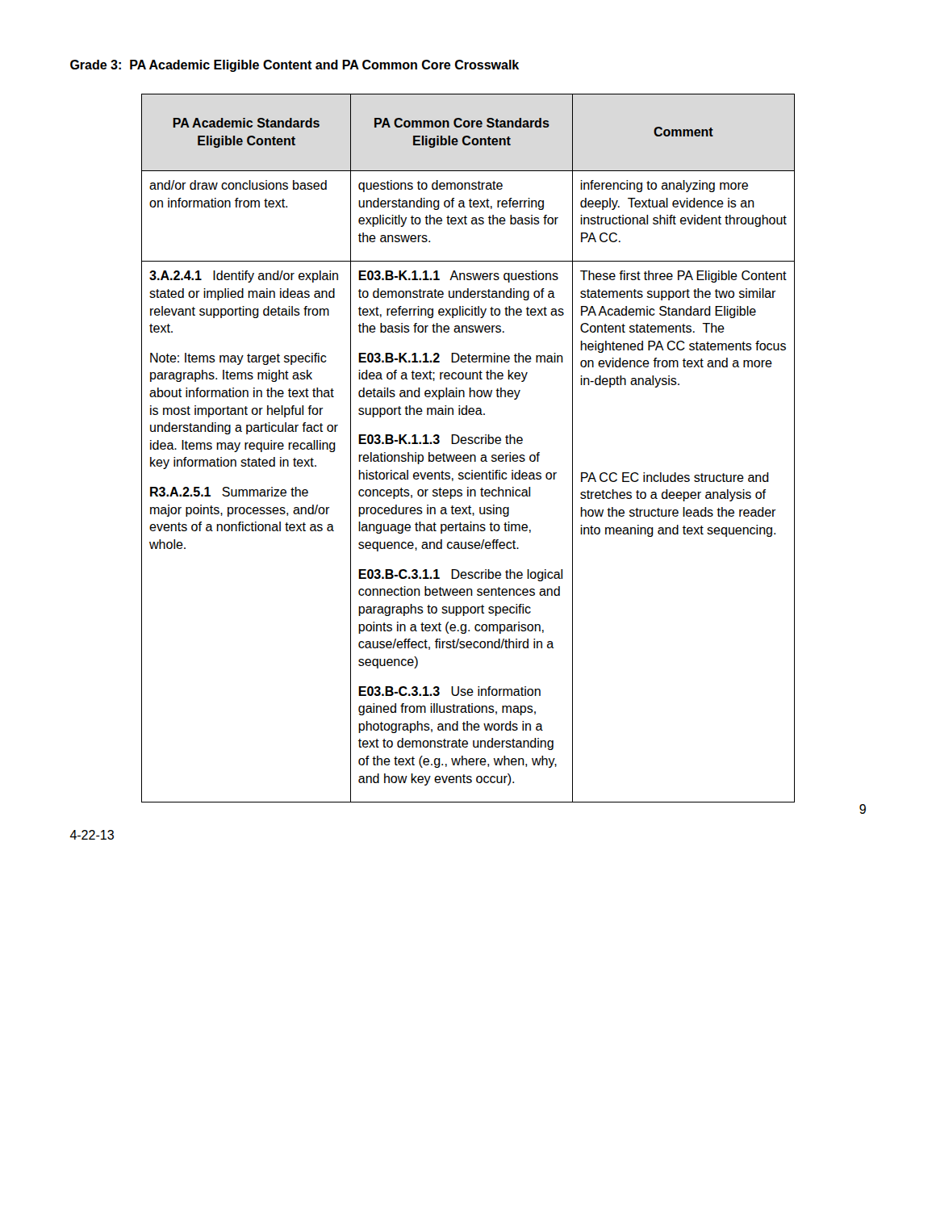Grade 3: PA Academic Eligible Content and PA Common Core Crosswalk
| PA Academic Standards Eligible Content | PA Common Core Standards Eligible Content | Comment |
| --- | --- | --- |
| and/or draw conclusions based on information from text. | questions to demonstrate understanding of a text, referring explicitly to the text as the basis for the answers. | inferencing to analyzing more deeply. Textual evidence is an instructional shift evident throughout PA CC. |
| 3.A.2.4.1 Identify and/or explain stated or implied main ideas and relevant supporting details from text. Note: Items may target specific paragraphs. Items might ask about information in the text that is most important or helpful for understanding a particular fact or idea. Items may require recalling key information stated in text. R3.A.2.5.1 Summarize the major points, processes, and/or events of a nonfictional text as a whole. | E03.B-K.1.1.1 Answers questions to demonstrate understanding of a text, referring explicitly to the text as the basis for the answers. E03.B-K.1.1.2 Determine the main idea of a text; recount the key details and explain how they support the main idea. E03.B-K.1.1.3 Describe the relationship between a series of historical events, scientific ideas or concepts, or steps in technical procedures in a text, using language that pertains to time, sequence, and cause/effect. E03.B-C.3.1.1 Describe the logical connection between sentences and paragraphs to support specific points in a text (e.g. comparison, cause/effect, first/second/third in a sequence) E03.B-C.3.1.3 Use information gained from illustrations, maps, photographs, and the words in a text to demonstrate understanding of the text (e.g., where, when, why, and how key events occur). | These first three PA Eligible Content statements support the two similar PA Academic Standard Eligible Content statements. The heightened PA CC statements focus on evidence from text and a more in-depth analysis. PA CC EC includes structure and stretches to a deeper analysis of how the structure leads the reader into meaning and text sequencing. |
9
4-22-13